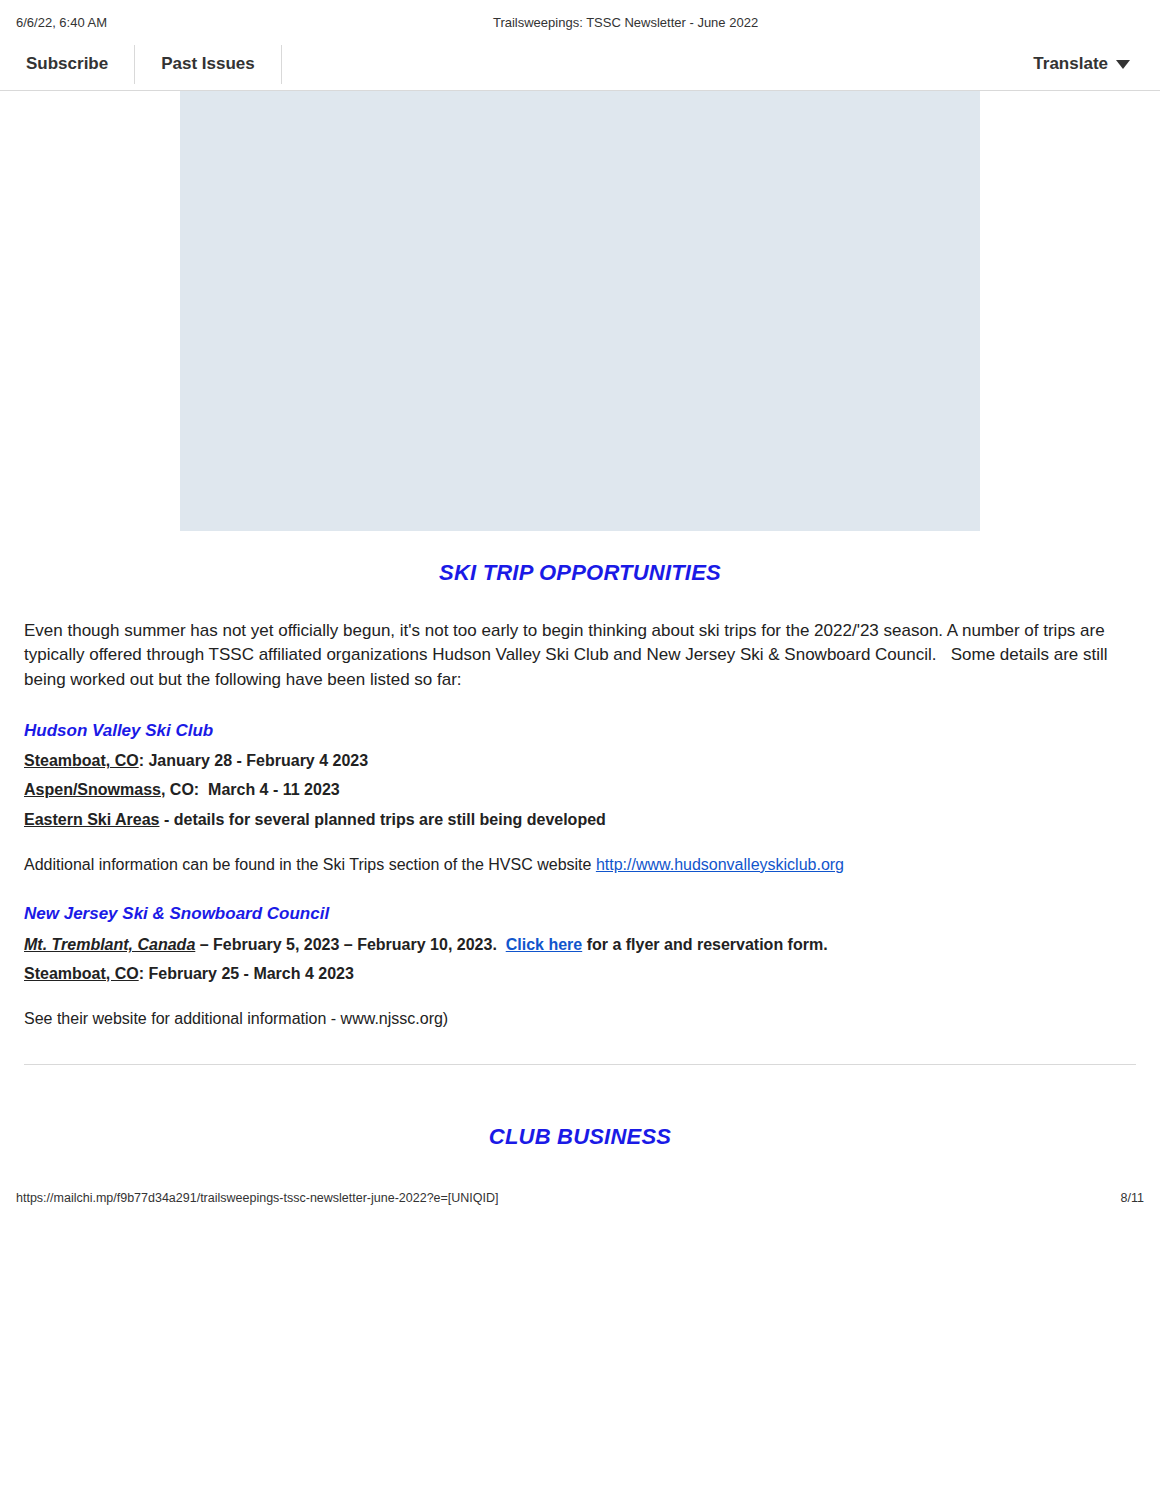6/6/22, 6:40 AM Trailsweepings: TSSC Newsletter - June 2022
Subscribe Past Issues Translate
SKI TRIP OPPORTUNITIES
Even though summer has not yet officially begun, it's not too early to begin thinking about ski trips for the 2022/'23 season. A number of trips are typically offered through TSSC affiliated organizations Hudson Valley Ski Club and New Jersey Ski & Snowboard Council. Some details are still being worked out but the following have been listed so far:
Hudson Valley Ski Club
Steamboat, CO: January 28 - February 4 2023
Aspen/Snowmass, CO: March 4 - 11 2023
Eastern Ski Areas - details for several planned trips are still being developed
Additional information can be found in the Ski Trips section of the HVSC website http://www.hudsonvalleyskiclub.org
New Jersey Ski & Snowboard Council
Mt. Tremblant, Canada – February 5, 2023 – February 10, 2023. Click here for a flyer and reservation form.
Steamboat, CO: February 25 - March 4 2023
See their website for additional information - www.njssc.org)
CLUB BUSINESS
https://mailchi.mp/f9b77d34a291/trailsweepings-tssc-newsletter-june-2022?e=[UNIQID] 8/11